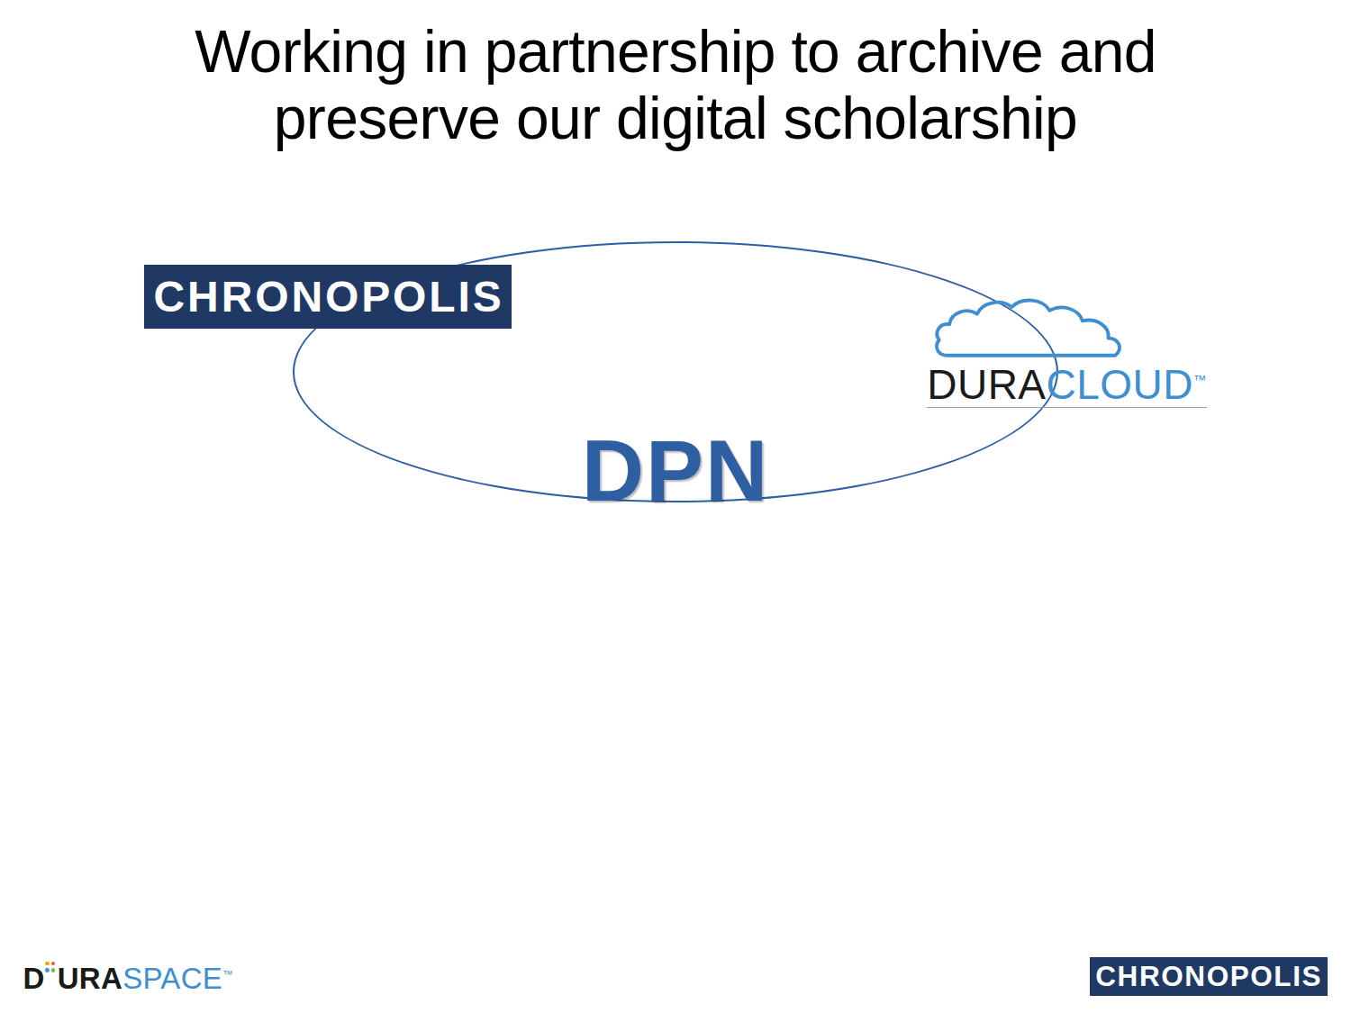Working in partnership to archive and preserve our digital scholarship
CHRONOPOLIS
DURA CLOUD™
DPN
D URA SPACE™
CHRONOPOLIS